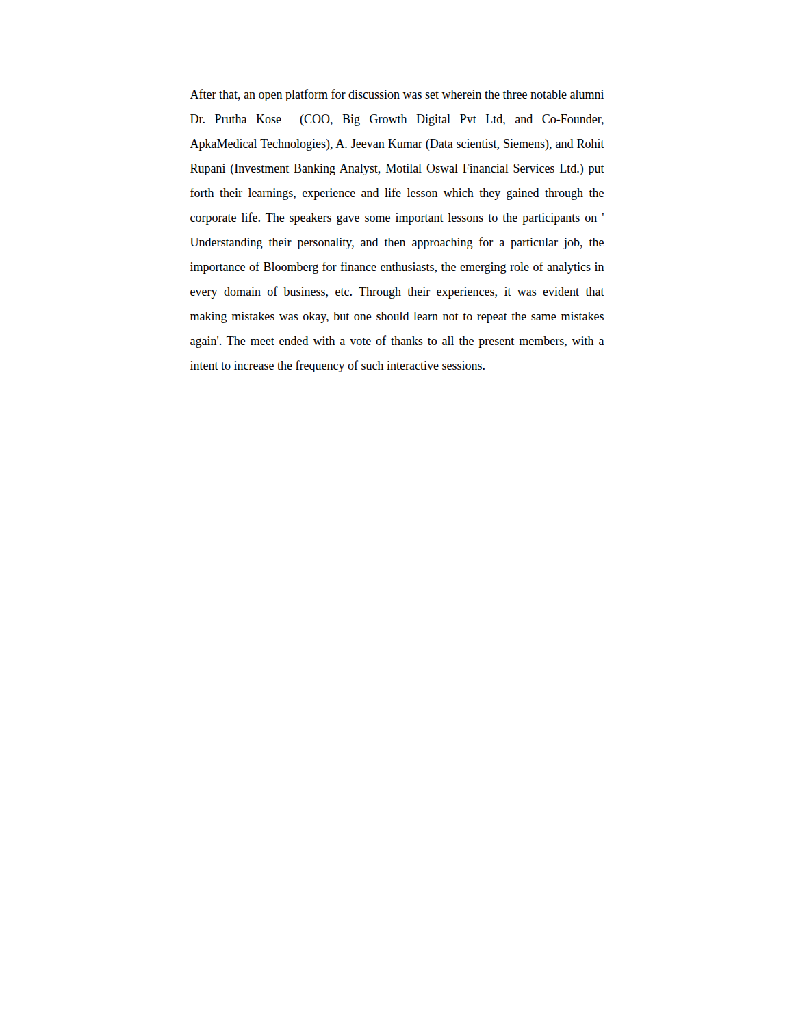After that, an open platform for discussion was set wherein the three notable alumni Dr. Prutha Kose (COO, Big Growth Digital Pvt Ltd, and Co-Founder, ApkaMedical Technologies), A. Jeevan Kumar (Data scientist, Siemens), and Rohit Rupani (Investment Banking Analyst, Motilal Oswal Financial Services Ltd.) put forth their learnings, experience and life lesson which they gained through the corporate life. The speakers gave some important lessons to the participants on ' Understanding their personality, and then approaching for a particular job, the importance of Bloomberg for finance enthusiasts, the emerging role of analytics in every domain of business, etc. Through their experiences, it was evident that making mistakes was okay, but one should learn not to repeat the same mistakes again'. The meet ended with a vote of thanks to all the present members, with a intent to increase the frequency of such interactive sessions.